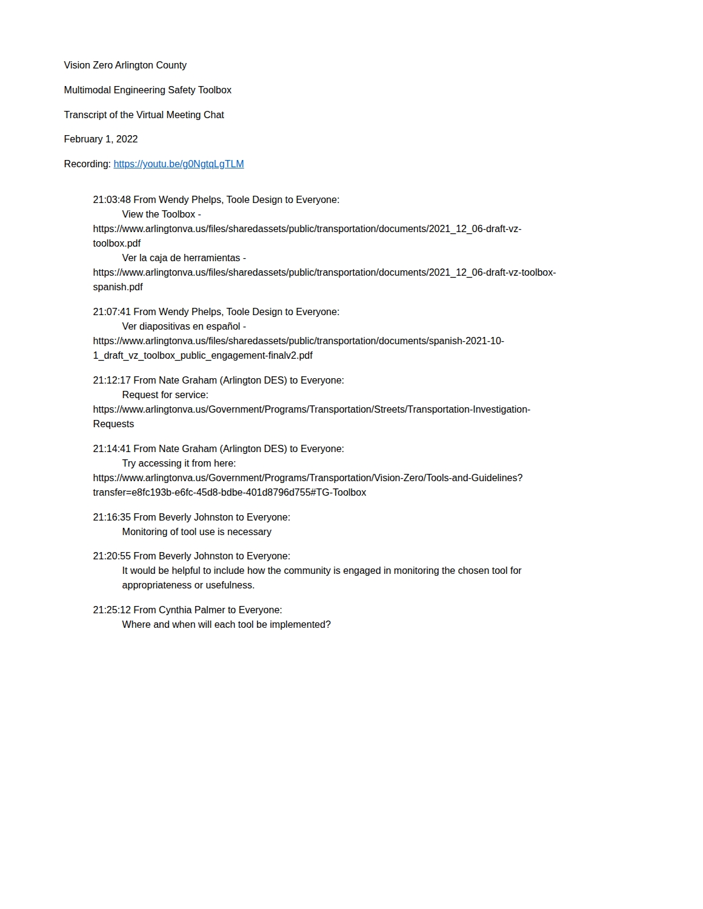Vision Zero Arlington County
Multimodal Engineering Safety Toolbox
Transcript of the Virtual Meeting Chat
February 1, 2022
Recording: https://youtu.be/g0NgtqLgTLM
21:03:48 From Wendy Phelps, Toole Design to Everyone:
View the Toolbox - https://www.arlingtonva.us/files/sharedassets/public/transportation/documents/2021_12_06-draft-vz-toolbox.pdf
Ver la caja de herramientas - https://www.arlingtonva.us/files/sharedassets/public/transportation/documents/2021_12_06-draft-vz-toolbox-spanish.pdf
21:07:41 From Wendy Phelps, Toole Design to Everyone:
Ver diapositivas en español - https://www.arlingtonva.us/files/sharedassets/public/transportation/documents/spanish-2021-10-1_draft_vz_toolbox_public_engagement-finalv2.pdf
21:12:17 From Nate Graham (Arlington DES) to Everyone:
Request for service: https://www.arlingtonva.us/Government/Programs/Transportation/Streets/Transportation-Investigation-Requests
21:14:41 From Nate Graham (Arlington DES) to Everyone:
Try accessing it from here: https://www.arlingtonva.us/Government/Programs/Transportation/Vision-Zero/Tools-and-Guidelines?transfer=e8fc193b-e6fc-45d8-bdbe-401d8796d755#TG-Toolbox
21:16:35 From Beverly Johnston to Everyone:
Monitoring of tool use is necessary
21:20:55 From Beverly Johnston to Everyone:
It would be helpful to include how the community is engaged in monitoring the chosen tool for appropriateness or usefulness.
21:25:12 From Cynthia Palmer to Everyone:
Where and when will each tool be implemented?